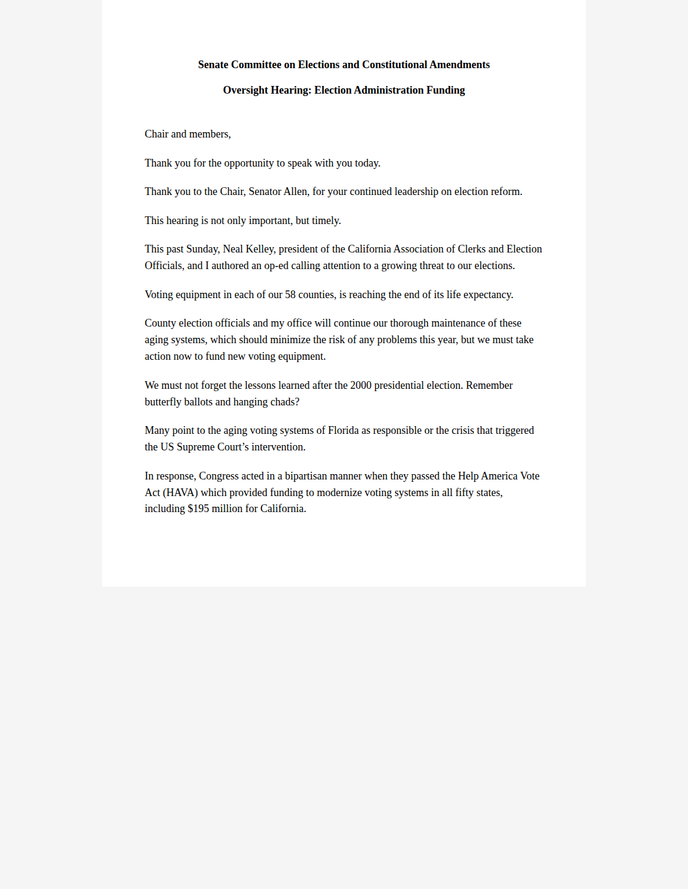Senate Committee on Elections and Constitutional Amendments
Oversight Hearing: Election Administration Funding
Chair and members,
Thank you for the opportunity to speak with you today.
Thank you to the Chair, Senator Allen, for your continued leadership on election reform.
This hearing is not only important, but timely.
This past Sunday, Neal Kelley, president of the California Association of Clerks and Election Officials, and I authored an op-ed calling attention to a growing threat to our elections.
Voting equipment in each of our 58 counties, is reaching the end of its life expectancy.
County election officials and my office will continue our thorough maintenance of these aging systems, which should minimize the risk of any problems this year, but we must take action now to fund new voting equipment.
We must not forget the lessons learned after the 2000 presidential election. Remember butterfly ballots and hanging chads?
Many point to the aging voting systems of Florida as responsible or the crisis that triggered the US Supreme Court’s intervention.
In response, Congress acted in a bipartisan manner when they passed the Help America Vote Act (HAVA) which provided funding to modernize voting systems in all fifty states, including $195 million for California.